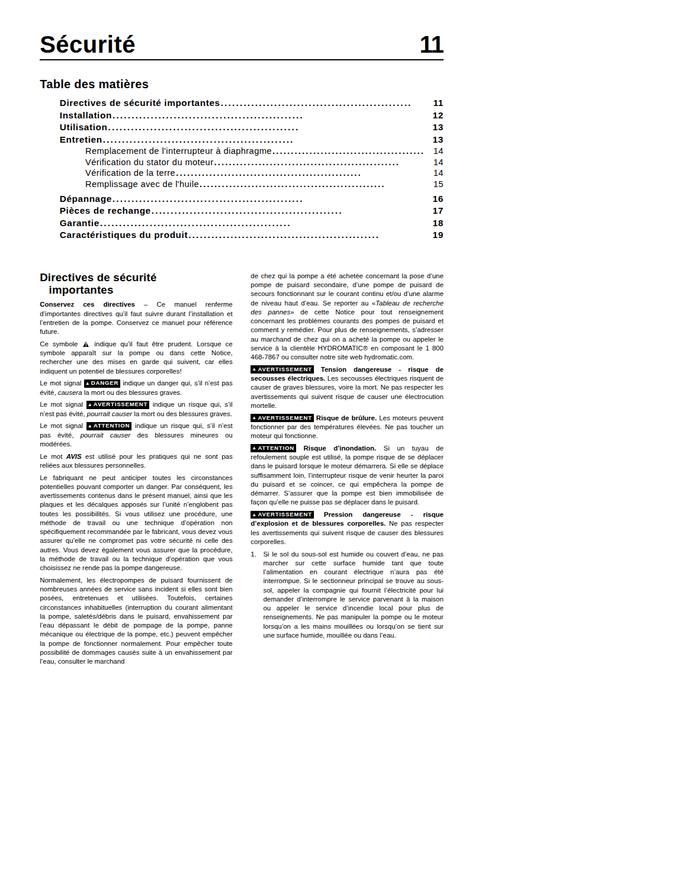Sécurité
11
Table des matières
Directives de sécurité importantes.................................................. 11
Installation.................................................. 12
Utilisation.................................................. 13
Entretien.................................................. 13
Remplacement de l'interrupteur à diaphragme.................................................. 14
Vérification du stator du moteur.................................................. 14
Vérification de la terre.................................................. 14
Remplissage avec de l'huile.................................................. 15
Dépannage.................................................. 16
Pièces de rechange.................................................. 17
Garantie.................................................. 18
Caractéristiques du produit.................................................. 19
Directives de sécuritéimportantes
Conservez ces directives – Ce manuel renferme d’importantes directives qu’il faut suivre durant l’installation et l’entretien de la pompe. Conservez ce manuel pour référence future.
Ce symbole indique qu’il faut être prudent. Lorsque ce symbole apparaît sur la pompe ou dans cette Notice, rechercher une des mises en garde qui suivent, car elles indiquent un potentiel de blessures corporelles!
Le mot signal DANGER indique un danger qui, s’il n’est pas évité, causera la mort ou des blessures graves.
Le mot signal AVERTISSEMENT indique un risque qui, s’il n’est pas évité, pourrait causer la mort ou des blessures graves.
Le mot signal ATTENTION indique un risque qui, s’il n’est pas évité, pourrait causer des blessures mineures ou modérées.
Le mot AVIS est utilisé pour les pratiques qui ne sont pas reliées aux blessures personnelles.
Le fabriquant ne peut anticiper toutes les circonstances potentielles pouvant comporter un danger. Par conséquent, les avertissements contenus dans le présent manuel, ainsi que les plaques et les décalques apposés sur l’unité n’englobent pas toutes les possibilités. Si vous utilisez une procédure, une méthode de travail ou une technique d’opération non spécifiquement recommandée par le fabricant, vous devez vous assurer qu’elle ne compromet pas votre sécurité ni celle des autres. Vous devez également vous assurer que la procédure, la méthode de travail ou la technique d’opération que vous choisissez ne rende pas la pompe dangereuse.
Normalement, les électropompes de puisard fournissent de nombreuses années de service sans incident si elles sont bien posées, entretenues et utilisées. Toutefois, certaines circonstances inhabituelles (interruption du courant alimentant la pompe, saletés/débris dans le puisard, envahissement par l’eau dépassant le débit de pompage de la pompe, panne mécanique ou électrique de la pompe, etc.) peuvent empêcher la pompe de fonctionner normalement. Pour empêcher toute possibilité de dommages causés suite à un envahissement par l’eau, consulter le marchand
de chez qui la pompe a été achetée concernant la pose d’une pompe de puisard secondaire, d’une pompe de puisard de secours fonctionnant sur le courant continu et/ou d’une alarme de niveau haut d’eau. Se reporter au «Tableau de recherche des pannes» de cette Notice pour tout renseignement concernant les problèmes courants des pompes de puisard et comment y remédier. Pour plus de renseignements, s’adresser au marchand de chez qui on a acheté la pompe ou appeler le service à la clientèle HYDROMATIC® en composant le 1 800 468-7867 ou consulter notre site web hydromatic.com.
AVERTISSEMENT Tension dangereuse - risque de secousses électriques. Les secousses électriques risquent de causer de graves blessures, voire la mort. Ne pas respecter les avertissements qui suivent risque de causer une électrocution mortelle.
AVERTISSEMENT Risque de brûlure. Les moteurs peuvent fonctionner par des températures élevées. Ne pas toucher un moteur qui fonctionne.
ATTENTION Risque d’inondation. Si un tuyau de refoulement souple est utilisé, la pompe risque de se déplacer dans le puisard lorsque le moteur démarrera. Si elle se déplace suffisamment loin, l’interrupteur risque de venir heurter la paroi du puisard et se coincer, ce qui empêchera la pompe de démarrer. S’assurer que la pompe est bien immobilisée de façon qu’elle ne puisse pas se déplacer dans le puisard.
AVERTISSEMENT Pression dangereuse - risque d’explosion et de blessures corporelles. Ne pas respecter les avertissements qui suivent risque de causer des blessures corporelles.
Si le sol du sous-sol est humide ou couvert d’eau, ne pas marcher sur cette surface humide tant que toute l’alimentation en courant électrique n’aura pas été interrompue. Si le sectionneur principal se trouve au sous-sol, appeler la compagnie qui fournit l’électricité pour lui demander d’interrompre le service parvenant à la maison ou appeler le service d’incendie local pour plus de renseignements. Ne pas manipuler la pompe ou le moteur lorsqu’on a les mains mouillées ou lorsqu’on se tient sur une surface humide, mouillée ou dans l’eau.